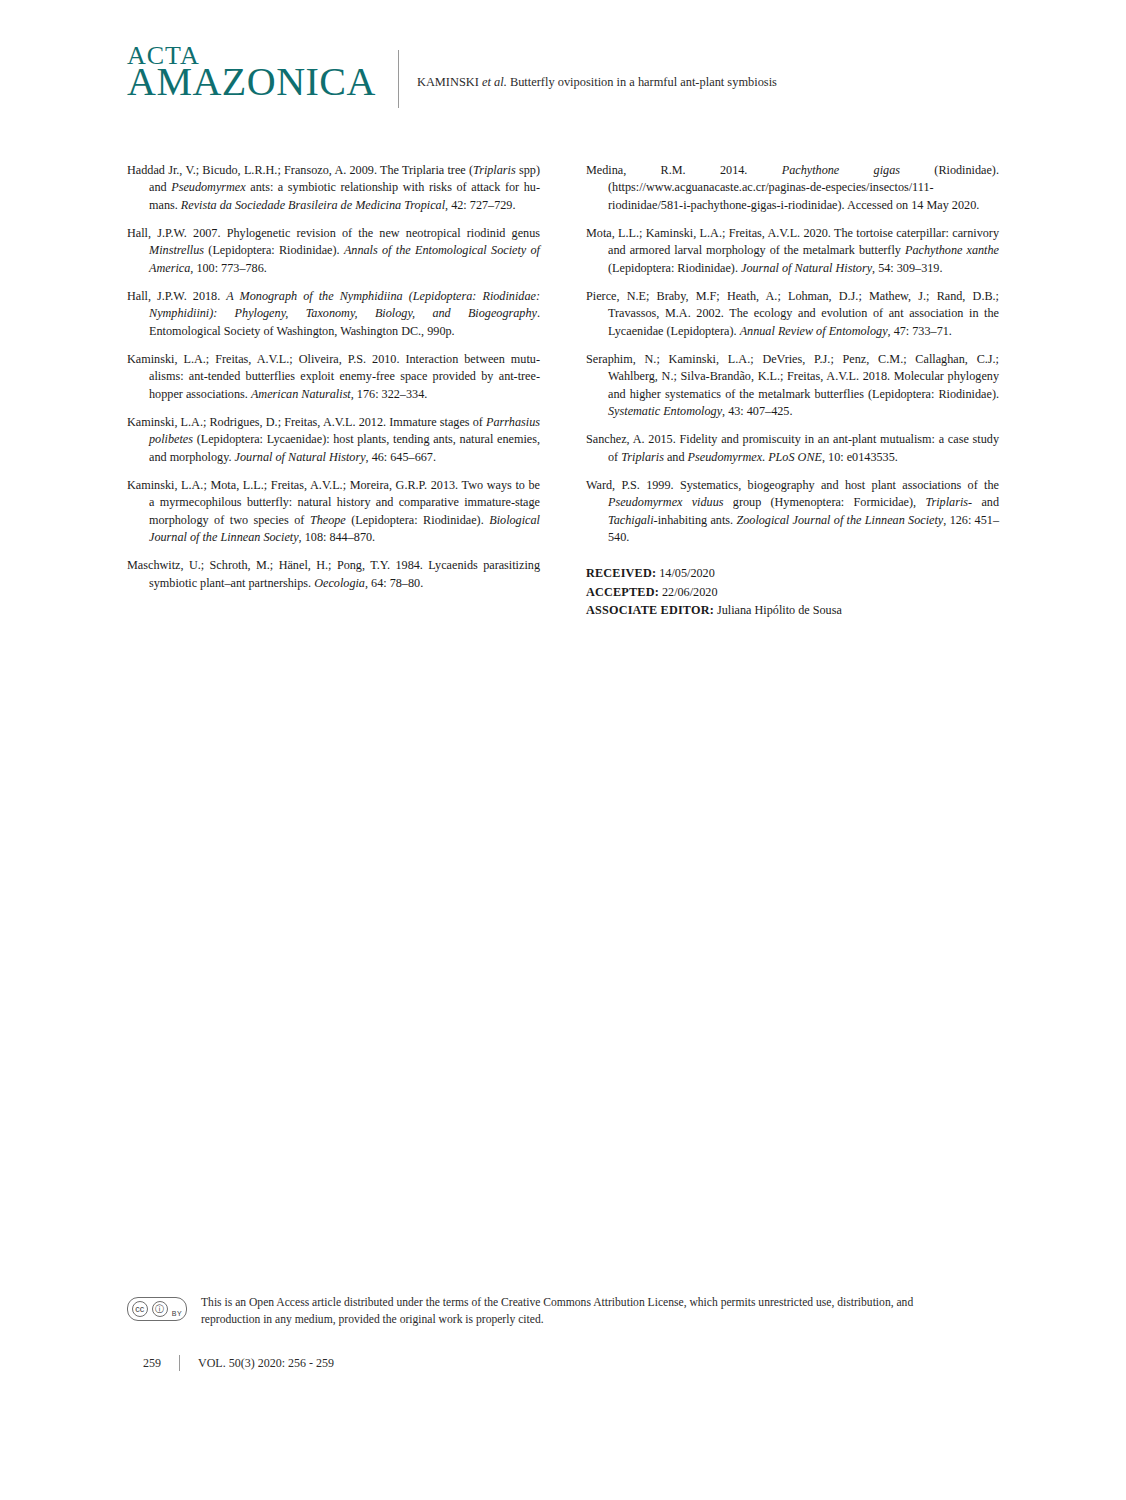ACTA AMAZONICA
KAMINSKI et al. Butterfly oviposition in a harmful ant-plant symbiosis
Haddad Jr., V.; Bicudo, L.R.H.; Fransozo, A. 2009. The Triplaria tree (Triplaris spp) and Pseudomyrmex ants: a symbiotic relationship with risks of attack for humans. Revista da Sociedade Brasileira de Medicina Tropical, 42: 727–729.
Hall, J.P.W. 2007. Phylogenetic revision of the new neotropical riodinid genus Minstrellus (Lepidoptera: Riodinidae). Annals of the Entomological Society of America, 100: 773–786.
Hall, J.P.W. 2018. A Monograph of the Nymphidiina (Lepidoptera: Riodinidae: Nymphidiini): Phylogeny, Taxonomy, Biology, and Biogeography. Entomological Society of Washington, Washington DC., 990p.
Kaminski, L.A.; Freitas, A.V.L.; Oliveira, P.S. 2010. Interaction between mutualisms: ant-tended butterflies exploit enemy-free space provided by ant-treehopper associations. American Naturalist, 176: 322–334.
Kaminski, L.A.; Rodrigues, D.; Freitas, A.V.L. 2012. Immature stages of Parrhasius polibetes (Lepidoptera: Lycaenidae): host plants, tending ants, natural enemies, and morphology. Journal of Natural History, 46: 645–667.
Kaminski, L.A.; Mota, L.L.; Freitas, A.V.L.; Moreira, G.R.P. 2013. Two ways to be a myrmecophilous butterfly: natural history and comparative immature-stage morphology of two species of Theope (Lepidoptera: Riodinidae). Biological Journal of the Linnean Society, 108: 844–870.
Maschwitz, U.; Schroth, M.; Hänel, H.; Pong, T.Y. 1984. Lycaenids parasitizing symbiotic plant–ant partnerships. Oecologia, 64: 78–80.
Medina, R.M. 2014. Pachythone gigas (Riodinidae). (https://www.acguanacaste.ac.cr/paginas-de-especies/insectos/111-riodinidae/581-i-pachythone-gigas-i-riodinidae). Accessed on 14 May 2020.
Mota, L.L.; Kaminski, L.A.; Freitas, A.V.L. 2020. The tortoise caterpillar: carnivory and armored larval morphology of the metalmark butterfly Pachythone xanthe (Lepidoptera: Riodinidae). Journal of Natural History, 54: 309–319.
Pierce, N.E; Braby, M.F; Heath, A.; Lohman, D.J.; Mathew, J.; Rand, D.B.; Travassos, M.A. 2002. The ecology and evolution of ant association in the Lycaenidae (Lepidoptera). Annual Review of Entomology, 47: 733–71.
Seraphim, N.; Kaminski, L.A.; DeVries, P.J.; Penz, C.M.; Callaghan, C.J.; Wahlberg, N.; Silva-Brandão, K.L.; Freitas, A.V.L. 2018. Molecular phylogeny and higher systematics of the metalmark butterflies (Lepidoptera: Riodinidae). Systematic Entomology, 43: 407–425.
Sanchez, A. 2015. Fidelity and promiscuity in an ant-plant mutualism: a case study of Triplaris and Pseudomyrmex. PLoS ONE, 10: e0143535.
Ward, P.S. 1999. Systematics, biogeography and host plant associations of the Pseudomyrmex viduus group (Hymenoptera: Formicidae), Triplaris- and Tachigali-inhabiting ants. Zoological Journal of the Linnean Society, 126: 451–540.
RECEIVED: 14/05/2020
ACCEPTED: 22/06/2020
ASSOCIATE EDITOR: Juliana Hipólito de Sousa
cc ⓘ BY
This is an Open Access article distributed under the terms of the Creative Commons Attribution License, which permits unrestricted use, distribution, and reproduction in any medium, provided the original work is properly cited.
259 VOL. 50(3) 2020: 256 - 259